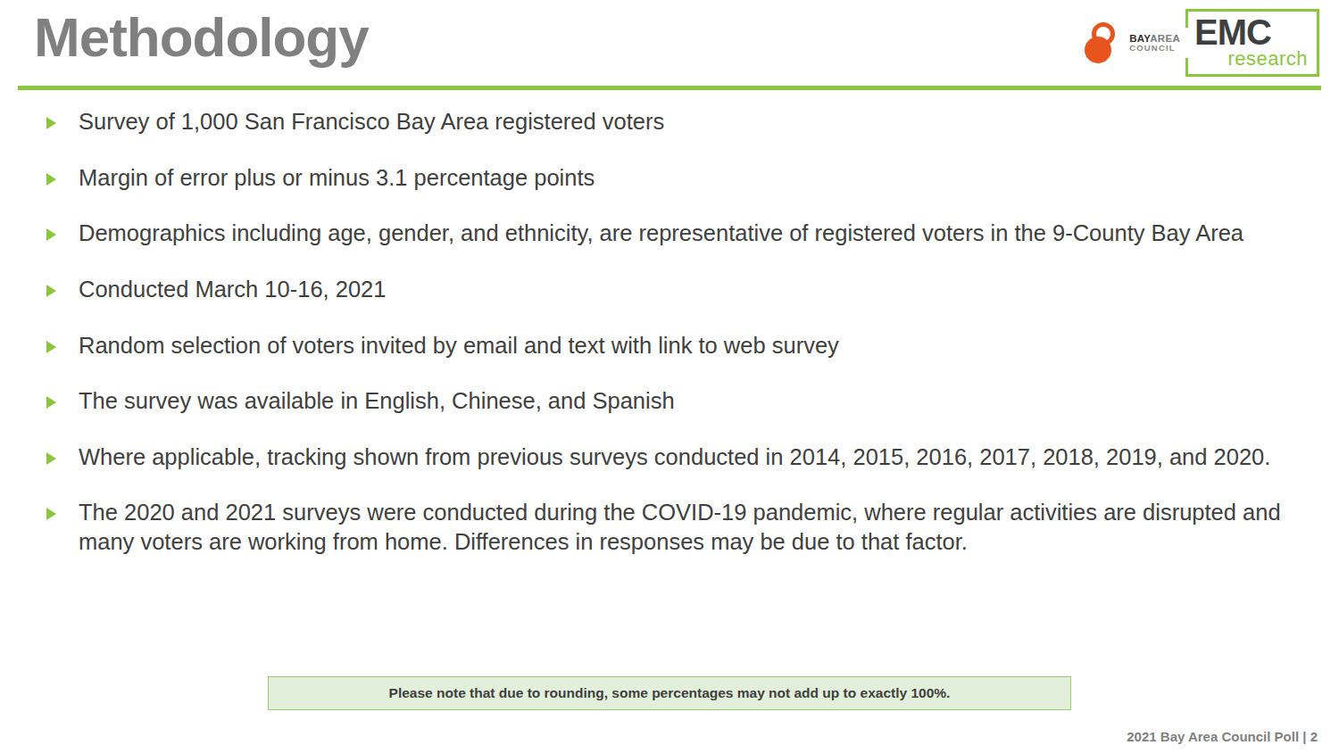Methodology
BAY AREA COUNCIL
EMC
research
Survey of 1,000 San Francisco Bay Area registered voters
Margin of error plus or minus 3.1 percentage points
Demographics including age, gender, and ethnicity, are representative of registered voters in the 9-County Bay Area
Conducted March 10-16, 2021
Random selection of voters invited by email and text with link to web survey
The survey was available in English, Chinese, and Spanish
Where applicable, tracking shown from previous surveys conducted in 2014, 2015, 2016, 2017, 2018, 2019, and 2020.
The 2020 and 2021 surveys were conducted during the COVID-19 pandemic, where regular activities are disrupted and many voters are working from home. Differences in responses may be due to that factor.
Please note that due to rounding, some percentages may not add up to exactly 100%.
2021 Bay Area Council Poll | 2